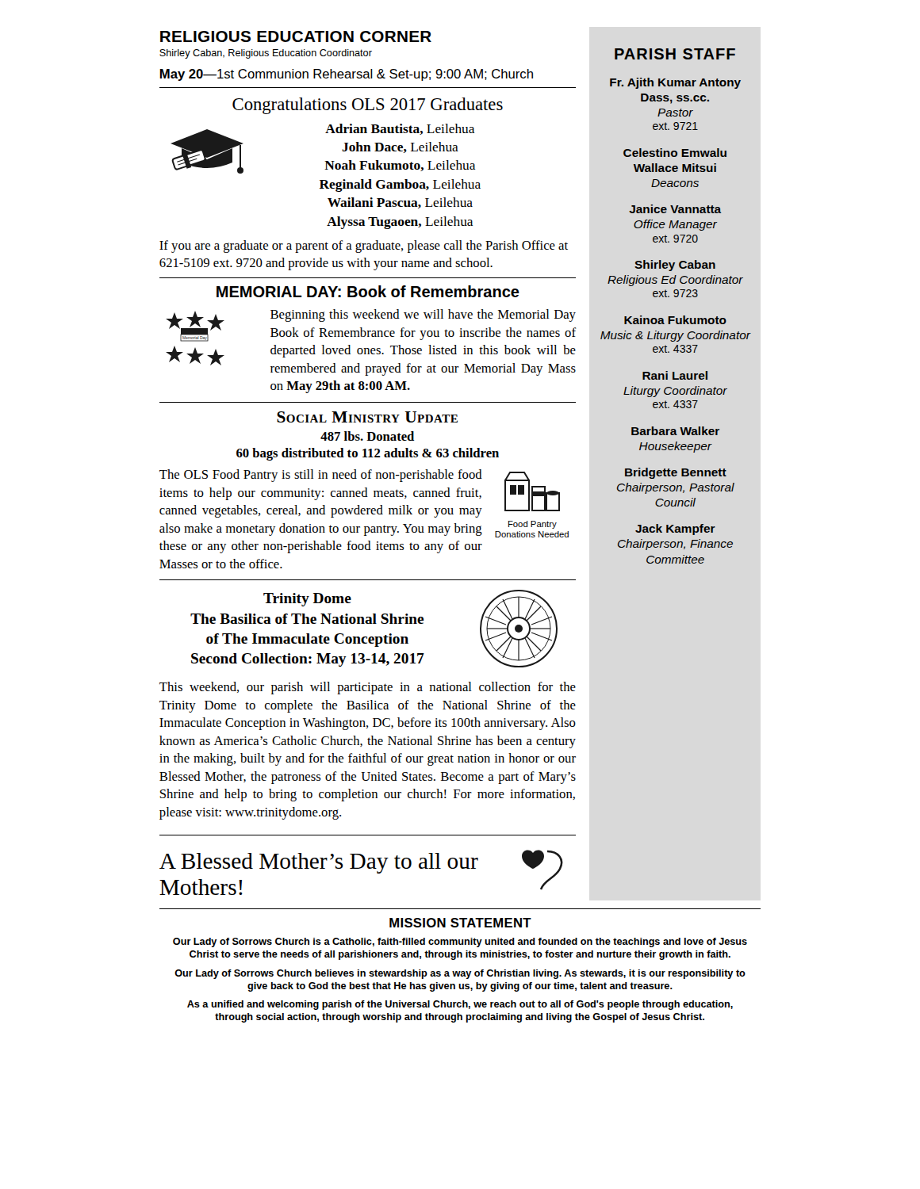RELIGIOUS EDUCATION CORNER
Shirley Caban, Religious Education Coordinator
May 20—1st Communion Rehearsal & Set-up; 9:00 AM; Church
Congratulations OLS 2017 Graduates
Adrian Bautista, Leilehua
John Dace, Leilehua
Noah Fukumoto, Leilehua
Reginald Gamboa, Leilehua
Wailani Pascua, Leilehua
Alyssa Tugaoen, Leilehua
If you are a graduate or a parent of a graduate, please call the Parish Office at 621-5109 ext. 9720 and provide us with your name and school.
MEMORIAL DAY: Book of Remembrance
Memorial Day
Beginning this weekend we will have the Memorial Day Book of Remembrance for you to inscribe the names of departed loved ones. Those listed in this book will be remembered and prayed for at our Memorial Day Mass on May 29th at 8:00 AM.
Social Ministry Update
487 lbs. Donated
60 bags distributed to 112 adults & 63 children
The OLS Food Pantry is still in need of non-perishable food items to help our community: canned meats, canned fruit, canned vegetables, cereal, and powdered milk or you may also make a monetary donation to our pantry. You may bring these or any other non-perishable food items to any of our Masses or to the office.
Food Pantry
Donations Needed
Trinity Dome
The Basilica of The National Shrine
of The Immaculate Conception
Second Collection: May 13-14, 2017
This weekend, our parish will participate in a national collection for the Trinity Dome to complete the Basilica of the National Shrine of the Immaculate Conception in Washington, DC, before its 100th anniversary. Also known as America’s Catholic Church, the National Shrine has been a century in the making, built by and for the faithful of our great nation in honor or our Blessed Mother, the patroness of the United States. Become a part of Mary’s Shrine and help to bring to completion our church! For more information, please visit: www.trinitydome.org.
A Blessed Mother’s Day to all our Mothers!
PARISH STAFF
Fr. Ajith Kumar Antony Dass, ss.cc.
Pastor
ext. 9721
Celestino Emwalu
Wallace Mitsui
Deacons
Janice Vannatta
Office Manager
ext. 9720
Shirley Caban
Religious Ed Coordinator
ext. 9723
Kainoa Fukumoto
Music & Liturgy Coordinator
ext. 4337
Rani Laurel
Liturgy Coordinator
ext. 4337
Barbara Walker
Housekeeper
Bridgette Bennett
Chairperson, Pastoral Council
Jack Kampfer
Chairperson, Finance Committee
MISSION STATEMENT
Our Lady of Sorrows Church is a Catholic, faith-filled community united and founded on the teachings and love of Jesus Christ to serve the needs of all parishioners and, through its ministries, to foster and nurture their growth in faith.
Our Lady of Sorrows Church believes in stewardship as a way of Christian living. As stewards, it is our responsibility to give back to God the best that He has given us, by giving of our time, talent and treasure.
As a unified and welcoming parish of the Universal Church, we reach out to all of God's people through education, through social action, through worship and through proclaiming and living the Gospel of Jesus Christ.